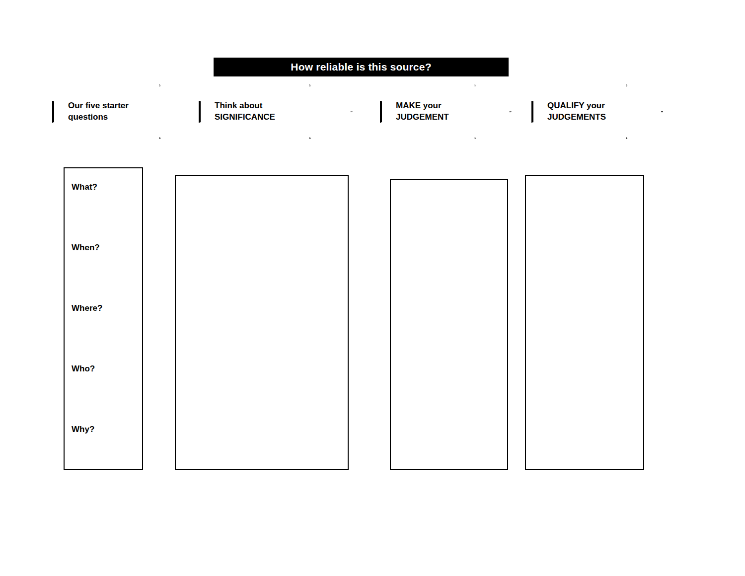How reliable is this source?
Our five starter
questions
Think about
SIGNIFICANCE
MAKE your
JUDGEMENT
QUALIFY your
JUDGEMENTS
What?
When?
Where?
Who?
Why?